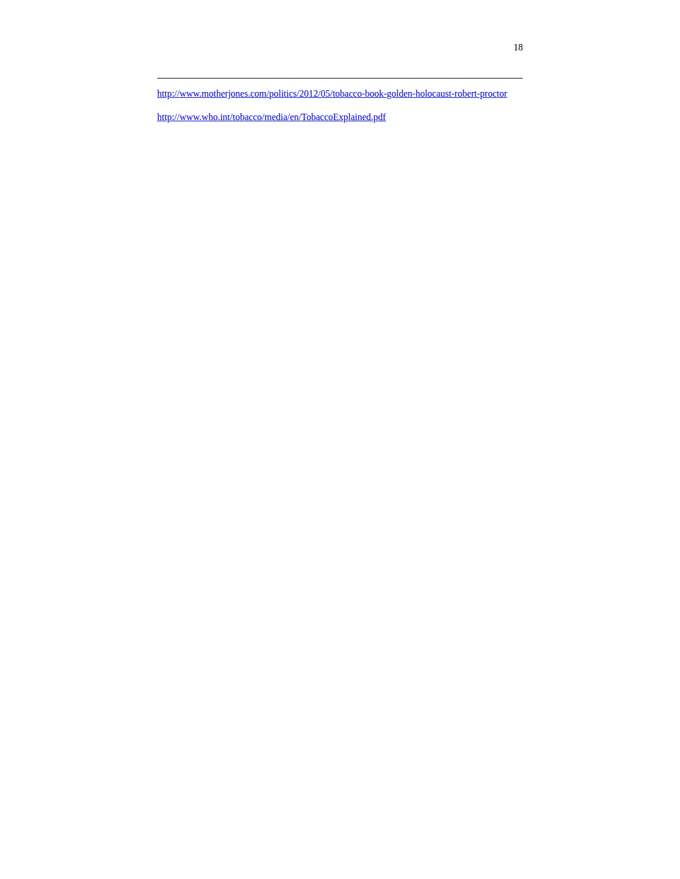18
http://www.motherjones.com/politics/2012/05/tobacco-book-golden-holocaust-robert-proctor
http://www.who.int/tobacco/media/en/TobaccoExplained.pdf